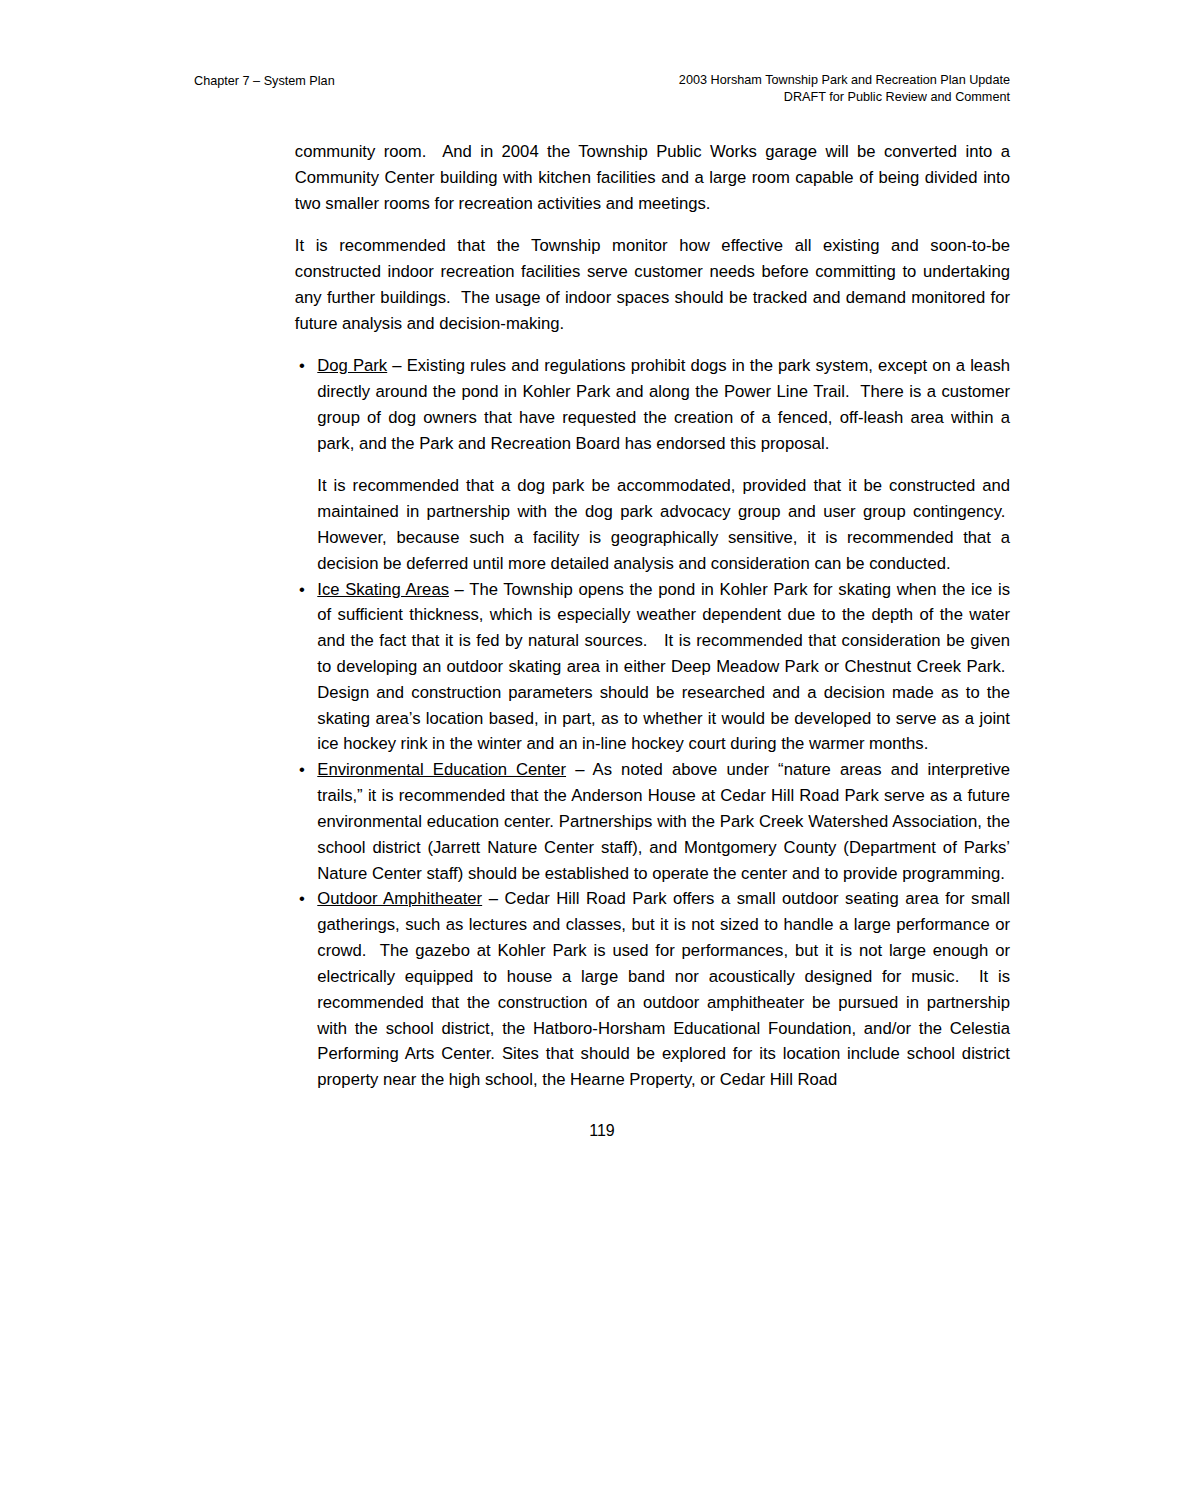Chapter 7 – System Plan
2003 Horsham Township Park and Recreation Plan Update
DRAFT for Public Review and Comment
community room. And in 2004 the Township Public Works garage will be converted into a Community Center building with kitchen facilities and a large room capable of being divided into two smaller rooms for recreation activities and meetings.
It is recommended that the Township monitor how effective all existing and soon-to-be constructed indoor recreation facilities serve customer needs before committing to undertaking any further buildings. The usage of indoor spaces should be tracked and demand monitored for future analysis and decision-making.
Dog Park – Existing rules and regulations prohibit dogs in the park system, except on a leash directly around the pond in Kohler Park and along the Power Line Trail. There is a customer group of dog owners that have requested the creation of a fenced, off-leash area within a park, and the Park and Recreation Board has endorsed this proposal.
It is recommended that a dog park be accommodated, provided that it be constructed and maintained in partnership with the dog park advocacy group and user group contingency. However, because such a facility is geographically sensitive, it is recommended that a decision be deferred until more detailed analysis and consideration can be conducted.
Ice Skating Areas – The Township opens the pond in Kohler Park for skating when the ice is of sufficient thickness, which is especially weather dependent due to the depth of the water and the fact that it is fed by natural sources. It is recommended that consideration be given to developing an outdoor skating area in either Deep Meadow Park or Chestnut Creek Park. Design and construction parameters should be researched and a decision made as to the skating area’s location based, in part, as to whether it would be developed to serve as a joint ice hockey rink in the winter and an in-line hockey court during the warmer months.
Environmental Education Center – As noted above under “nature areas and interpretive trails,” it is recommended that the Anderson House at Cedar Hill Road Park serve as a future environmental education center. Partnerships with the Park Creek Watershed Association, the school district (Jarrett Nature Center staff), and Montgomery County (Department of Parks’ Nature Center staff) should be established to operate the center and to provide programming.
Outdoor Amphitheater – Cedar Hill Road Park offers a small outdoor seating area for small gatherings, such as lectures and classes, but it is not sized to handle a large performance or crowd. The gazebo at Kohler Park is used for performances, but it is not large enough or electrically equipped to house a large band nor acoustically designed for music. It is recommended that the construction of an outdoor amphitheater be pursued in partnership with the school district, the Hatboro-Horsham Educational Foundation, and/or the Celestia Performing Arts Center. Sites that should be explored for its location include school district property near the high school, the Hearne Property, or Cedar Hill Road
119